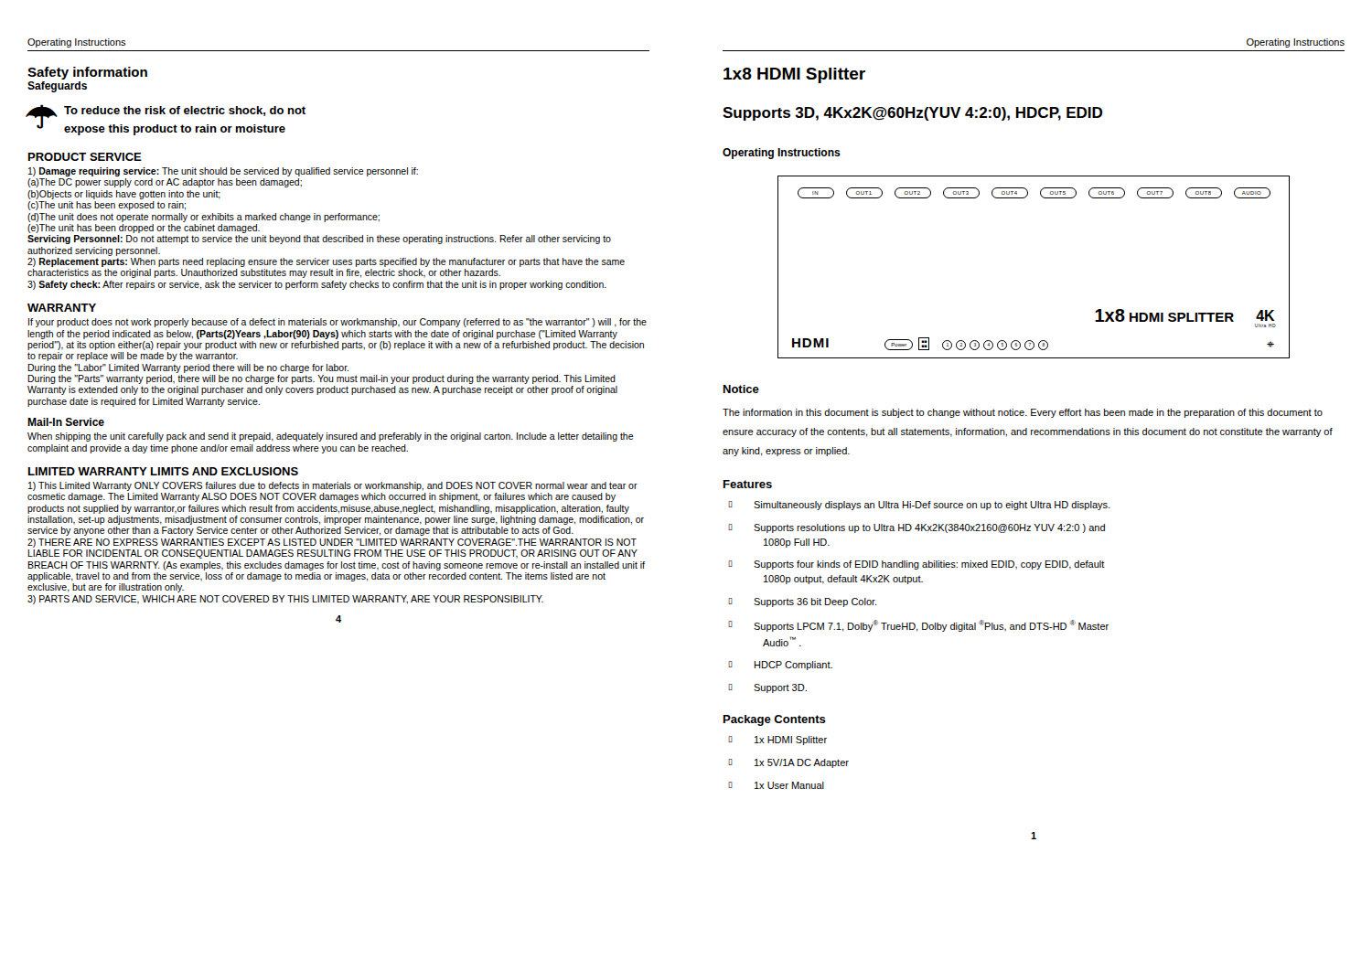Operating Instructions
Safety information
Safeguards
☂
To reduce the risk of electric shock, do not
expose this product to rain or moisture
PRODUCT SERVICE
1) Damage requiring service: The unit should be serviced by qualified service personnel if:
(a)The DC power supply cord or AC adaptor has been damaged;
(b)Objects or liquids have gotten into the unit;
(c)The unit has been exposed to rain;
(d)The unit does not operate normally or exhibits a marked change in performance;
(e)The unit has been dropped or the cabinet damaged.
Servicing Personnel: Do not attempt to service the unit beyond that described in these operating instructions. Refer all other servicing to authorized servicing personnel.
2) Replacement parts: When parts need replacing ensure the servicer uses parts specified by the manufacturer or parts that have the same characteristics as the original parts. Unauthorized substitutes may result in fire, electric shock, or other hazards.
3) Safety check: After repairs or service, ask the servicer to perform safety checks to confirm that the unit is in proper working condition.
WARRANTY
If your product does not work properly because of a defect in materials or workmanship, our Company (referred to as "the warrantor" ) will , for the length of the period indicated as below, (Parts(2)Years ,Labor(90) Days) which starts with the date of original purchase ("Limited Warranty period"), at its option either(a) repair your product with new or refurbished parts, or (b) replace it with a new of a refurbished product. The decision to repair or replace will be made by the warrantor.
During the "Labor" Limited Warranty period there will be no charge for labor.
During the "Parts" warranty period, there will be no charge for parts. You must mail-in your product during the warranty period. This Limited Warranty is extended only to the original purchaser and only covers product purchased as new. A purchase receipt or other proof of original purchase date is required for Limited Warranty service.
Mail-In Service
When shipping the unit carefully pack and send it prepaid, adequately insured and preferably in the original carton. Include a letter detailing the complaint and provide a day time phone and/or email address where you can be reached.
LIMITED WARRANTY LIMITS AND EXCLUSIONS
1) This Limited Warranty ONLY COVERS failures due to defects in materials or workmanship, and DOES NOT COVER normal wear and tear or cosmetic damage. The Limited Warranty ALSO DOES NOT COVER damages which occurred in shipment, or failures which are caused by products not supplied by warrantor,or failures which result from accidents,misuse,abuse,neglect, mishandling, misapplication, alteration, faulty installation, set-up adjustments, misadjustment of consumer controls, improper maintenance, power line surge, lightning damage, modification, or service by anyone other than a Factory Service center or other Authorized Servicer, or damage that is attributable to acts of God.
2) THERE ARE NO EXPRESS WARRANTIES EXCEPT AS LISTED UNDER "LIMITED WARRANTY COVERAGE".THE WARRANTOR IS NOT LIABLE FOR INCIDENTAL OR CONSEQUENTIAL DAMAGES RESULTING FROM THE USE OF THIS PRODUCT, OR ARISING OUT OF ANY BREACH OF THIS WARRNTY. (As examples, this excludes damages for lost time, cost of having someone remove or re-install an installed unit if applicable, travel to and from the service, loss of or damage to media or images, data or other recorded content. The items listed are not exclusive, but are for illustration only.
3) PARTS AND SERVICE, WHICH ARE NOT COVERED BY THIS LIMITED WARRANTY, ARE YOUR RESPONSIBILITY.
4
Operating Instructions
1x8 HDMI Splitter
Supports 3D, 4Kx2K@60Hz(YUV 4:2:0), HDCP, EDID
Operating Instructions
IN
OUT1
OUT2
OUT3
OUT4
OUT5
OUT6
OUT7
OUT8
AUDIO
1x8 HDMI SPLITTER
4KUltra HD
HDMI
Power
■■
■■
1
2
3
4
5
6
7
8
⎈
Notice
The information in this document is subject to change without notice. Every effort has been made in the preparation of this document to ensure accuracy of the contents, but all statements, information, and recommendations in this document do not constitute the warranty of any kind, express or implied.
Features
Simultaneously displays an Ultra Hi-Def source on up to eight Ultra HD displays.
Supports resolutions up to Ultra HD 4Kx2K(3840x2160@60Hz YUV 4:2:0 ) and 1080p Full HD.
Supports four kinds of EDID handling abilities: mixed EDID, copy EDID, default 1080p output, default 4Kx2K output.
Supports 36 bit Deep Color.
Supports LPCM 7.1, Dolby® TrueHD, Dolby digital ®Plus, and DTS-HD ® Master Audio™ .
HDCP Compliant.
Support 3D.
Package Contents
1x HDMI Splitter
1x 5V/1A DC Adapter
1x User Manual
1